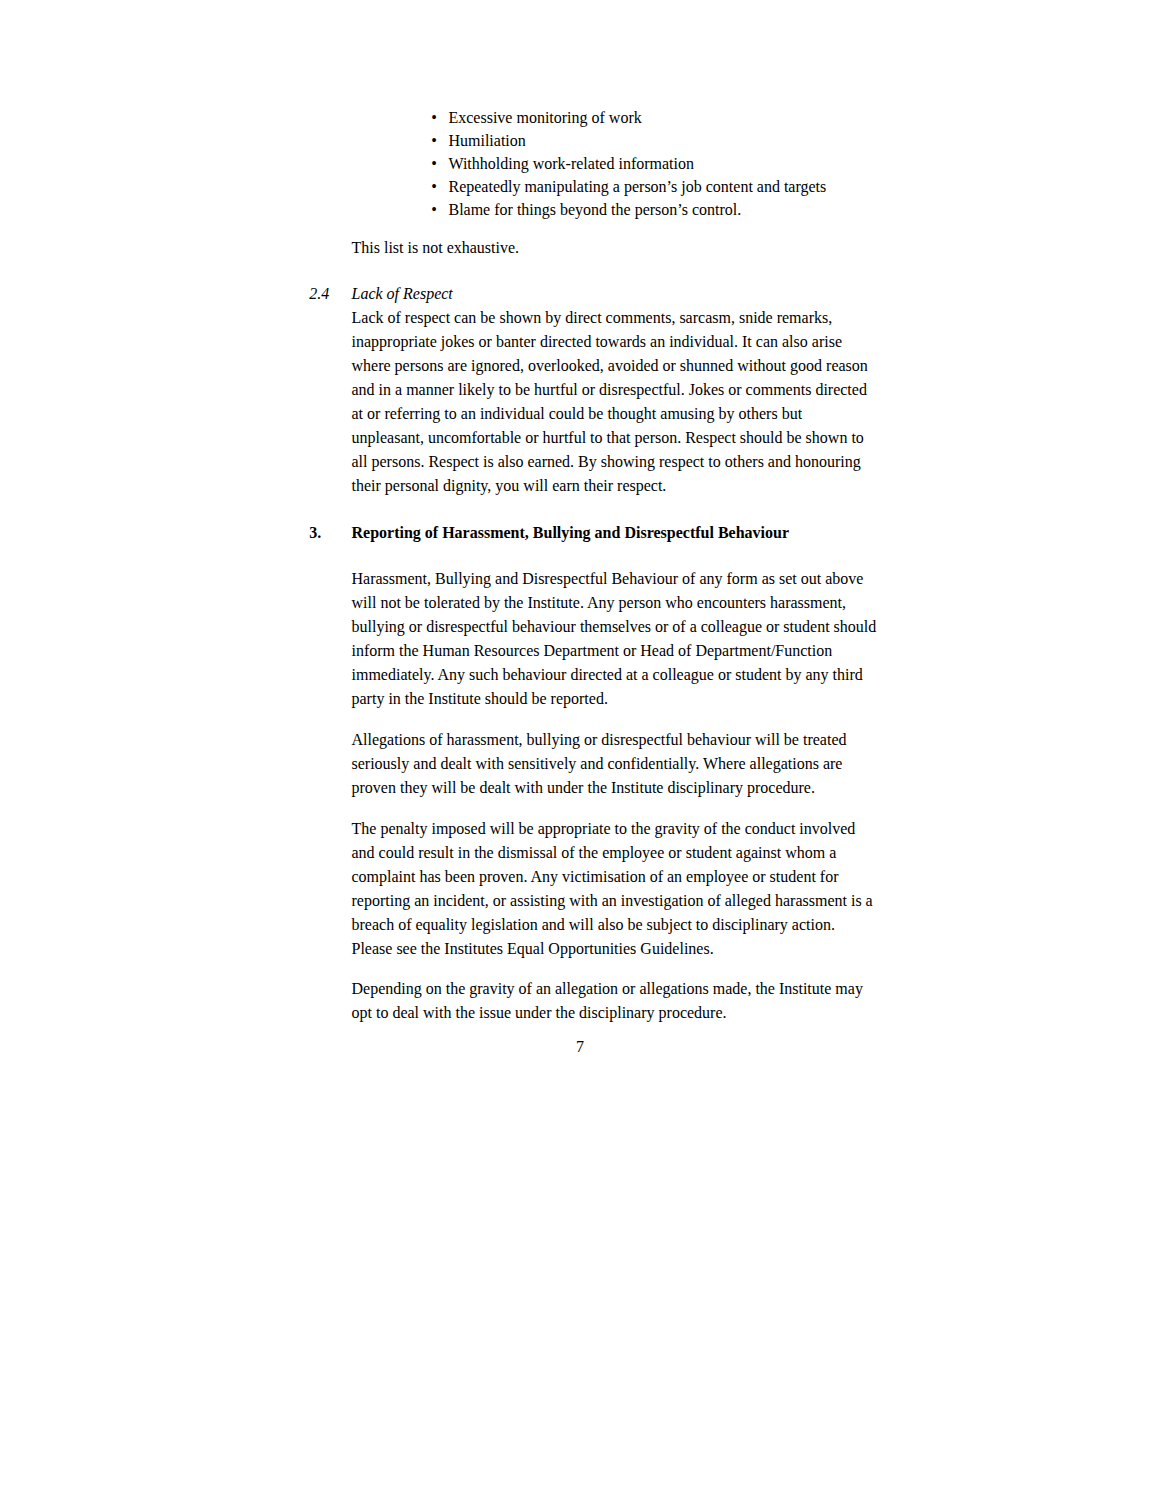Excessive monitoring of work
Humiliation
Withholding work-related information
Repeatedly manipulating a person’s job content and targets
Blame for things beyond the person’s control.
This list is not exhaustive.
2.4
Lack of Respect
Lack of respect can be shown by direct comments, sarcasm, snide remarks, inappropriate jokes or banter directed towards an individual. It can also arise where persons are ignored, overlooked, avoided or shunned without good reason and in a manner likely to be hurtful or disrespectful. Jokes or comments directed at or referring to an individual could be thought amusing by others but unpleasant, uncomfortable or hurtful to that person. Respect should be shown to all persons. Respect is also earned. By showing respect to others and honouring their personal dignity, you will earn their respect.
3.
Reporting of Harassment, Bullying and Disrespectful Behaviour
Harassment, Bullying and Disrespectful Behaviour of any form as set out above will not be tolerated by the Institute. Any person who encounters harassment, bullying or disrespectful behaviour themselves or of a colleague or student should inform the Human Resources Department or Head of Department/Function immediately. Any such behaviour directed at a colleague or student by any third party in the Institute should be reported.
Allegations of harassment, bullying or disrespectful behaviour will be treated seriously and dealt with sensitively and confidentially. Where allegations are proven they will be dealt with under the Institute disciplinary procedure.
The penalty imposed will be appropriate to the gravity of the conduct involved and could result in the dismissal of the employee or student against whom a complaint has been proven. Any victimisation of an employee or student for reporting an incident, or assisting with an investigation of alleged harassment is a breach of equality legislation and will also be subject to disciplinary action. Please see the Institutes Equal Opportunities Guidelines.
Depending on the gravity of an allegation or allegations made, the Institute may opt to deal with the issue under the disciplinary procedure.
7